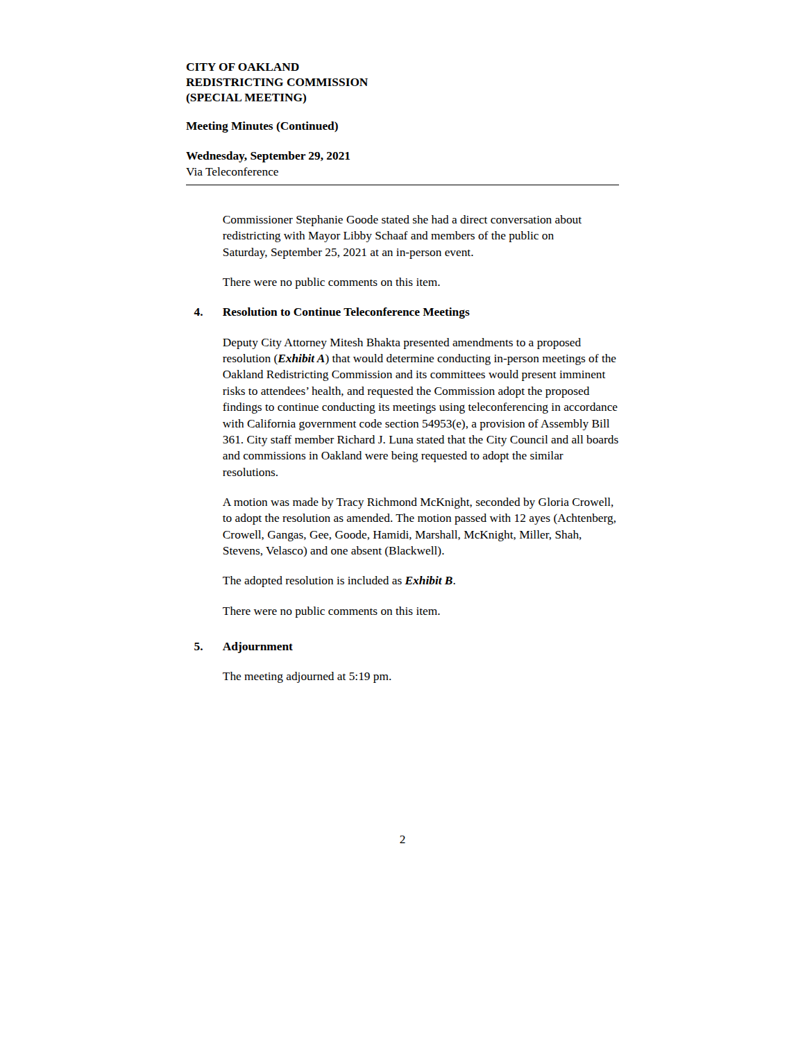CITY OF OAKLAND
REDISTRICTING COMMISSION
(SPECIAL MEETING)
Meeting Minutes (Continued)
Wednesday, September 29, 2021
Via Teleconference
Commissioner Stephanie Goode stated she had a direct conversation about redistricting with Mayor Libby Schaaf and members of the public on Saturday, September 25, 2021 at an in-person event.
There were no public comments on this item.
4.
Resolution to Continue Teleconference Meetings
Deputy City Attorney Mitesh Bhakta presented amendments to a proposed resolution (Exhibit A) that would determine conducting in-person meetings of the Oakland Redistricting Commission and its committees would present imminent risks to attendees’ health, and requested the Commission adopt the proposed findings to continue conducting its meetings using teleconferencing in accordance with California government code section 54953(e), a provision of Assembly Bill 361. City staff member Richard J. Luna stated that the City Council and all boards and commissions in Oakland were being requested to adopt the similar resolutions.
A motion was made by Tracy Richmond McKnight, seconded by Gloria Crowell, to adopt the resolution as amended. The motion passed with 12 ayes (Achtenberg, Crowell, Gangas, Gee, Goode, Hamidi, Marshall, McKnight, Miller, Shah, Stevens, Velasco) and one absent (Blackwell).
The adopted resolution is included as Exhibit B.
There were no public comments on this item.
5.
Adjournment
The meeting adjourned at 5:19 pm.
2